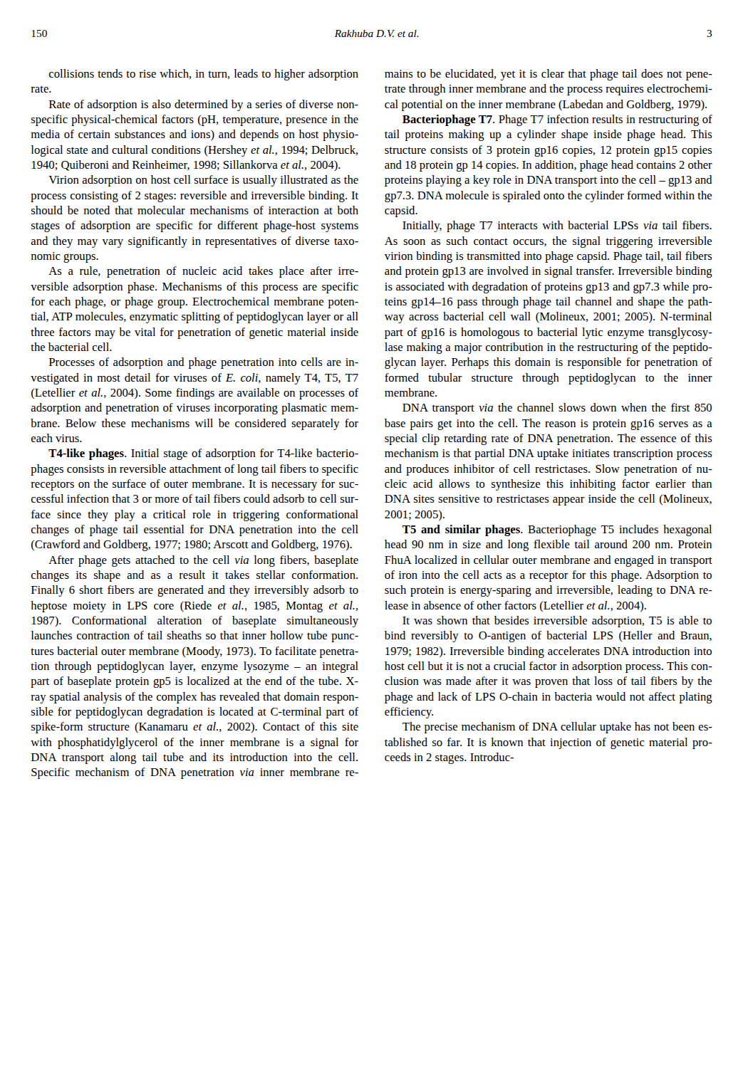150 Rakhuba D.V. et al. 3
collisions tends to rise which, in turn, leads to higher adsorption rate.
Rate of adsorption is also determined by a series of diverse non-specific physical-chemical factors (pH, temperature, presence in the media of certain substances and ions) and depends on host physiological state and cultural conditions (Hershey et al., 1994; Delbruck, 1940; Quiberoni and Reinheimer, 1998; Sillankorva et al., 2004).
Virion adsorption on host cell surface is usually illustrated as the process consisting of 2 stages: reversible and irreversible binding. It should be noted that molecular mechanisms of interaction at both stages of adsorption are specific for different phage-host systems and they may vary significantly in representatives of diverse taxonomic groups.
As a rule, penetration of nucleic acid takes place after irreversible adsorption phase. Mechanisms of this process are specific for each phage, or phage group. Electrochemical membrane potential, ATP molecules, enzymatic splitting of peptidoglycan layer or all three factors may be vital for penetration of genetic material inside the bacterial cell.
Processes of adsorption and phage penetration into cells are investigated in most detail for viruses of E. coli, namely T4, T5, T7 (Letellier et al., 2004). Some findings are available on processes of adsorption and penetration of viruses incorporating plasmatic membrane. Below these mechanisms will be considered separately for each virus.
T4-like phages. Initial stage of adsorption for T4-like bacteriophages consists in reversible attachment of long tail fibers to specific receptors on the surface of outer membrane. It is necessary for successful infection that 3 or more of tail fibers could adsorb to cell surface since they play a critical role in triggering conformational changes of phage tail essential for DNA penetration into the cell (Crawford and Goldberg, 1977; 1980; Arscott and Goldberg, 1976).
After phage gets attached to the cell via long fibers, baseplate changes its shape and as a result it takes stellar conformation. Finally 6 short fibers are generated and they irreversibly adsorb to heptose moiety in LPS core (Riede et al., 1985, Montag et al., 1987). Conformational alteration of baseplate simultaneously launches contraction of tail sheaths so that inner hollow tube punctures bacterial outer membrane (Moody, 1973). To facilitate penetration through peptidoglycan layer, enzyme lysozyme – an integral part of baseplate protein gp5 is localized at the end of the tube. X-ray spatial analysis of the complex has revealed that domain responsible for peptidoglycan degradation is located at C-terminal part of spike-form structure (Kanamaru et al., 2002). Contact of this site with phosphatidylglycerol of the inner membrane is a signal for DNA transport along tail tube and its introduction into the cell. Specific mechanism of DNA penetration via inner membrane remains to be elucidated, yet it is clear that phage tail does not penetrate through inner membrane and the process requires electrochemical potential on the inner membrane (Labedan and Goldberg, 1979).
Bacteriophage T7. Phage T7 infection results in restructuring of tail proteins making up a cylinder shape inside phage head. This structure consists of 3 protein gp16 copies, 12 protein gp15 copies and 18 protein gp 14 copies. In addition, phage head contains 2 other proteins playing a key role in DNA transport into the cell – gp13 and gp7.3. DNA molecule is spiraled onto the cylinder formed within the capsid.
Initially, phage T7 interacts with bacterial LPSs via tail fibers. As soon as such contact occurs, the signal triggering irreversible virion binding is transmitted into phage capsid. Phage tail, tail fibers and protein gp13 are involved in signal transfer. Irreversible binding is associated with degradation of proteins gp13 and gp7.3 while proteins gp14–16 pass through phage tail channel and shape the pathway across bacterial cell wall (Molineux, 2001; 2005). N-terminal part of gp16 is homologous to bacterial lytic enzyme transglycosylase making a major contribution in the restructuring of the peptidoglycan layer. Perhaps this domain is responsible for penetration of formed tubular structure through peptidoglycan to the inner membrane.
DNA transport via the channel slows down when the first 850 base pairs get into the cell. The reason is protein gp16 serves as a special clip retarding rate of DNA penetration. The essence of this mechanism is that partial DNA uptake initiates transcription process and produces inhibitor of cell restrictases. Slow penetration of nucleic acid allows to synthesize this inhibiting factor earlier than DNA sites sensitive to restrictases appear inside the cell (Molineux, 2001; 2005).
T5 and similar phages. Bacteriophage T5 includes hexagonal head 90 nm in size and long flexible tail around 200 nm. Protein FhuA localized in cellular outer membrane and engaged in transport of iron into the cell acts as a receptor for this phage. Adsorption to such protein is energy-sparing and irreversible, leading to DNA release in absence of other factors (Letellier et al., 2004).
It was shown that besides irreversible adsorption, T5 is able to bind reversibly to O-antigen of bacterial LPS (Heller and Braun, 1979; 1982). Irreversible binding accelerates DNA introduction into host cell but it is not a crucial factor in adsorption process. This conclusion was made after it was proven that loss of tail fibers by the phage and lack of LPS O-chain in bacteria would not affect plating efficiency.
The precise mechanism of DNA cellular uptake has not been established so far. It is known that injection of genetic material proceeds in 2 stages. Introduc-